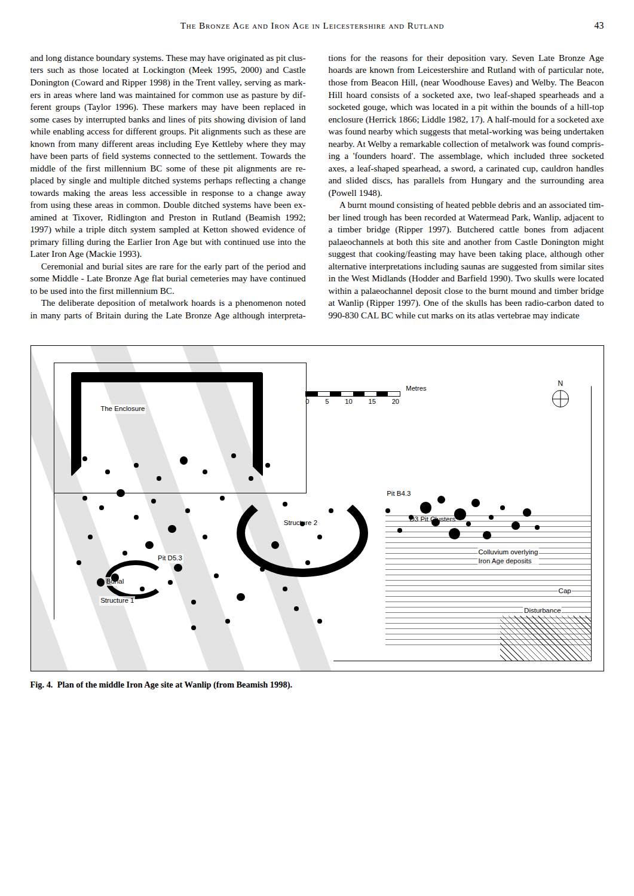The Bronze Age and Iron Age in Leicestershire and Rutland 43
and long distance boundary systems. These may have originated as pit clusters such as those located at Lockington (Meek 1995, 2000) and Castle Donington (Coward and Ripper 1998) in the Trent valley, serving as markers in areas where land was maintained for common use as pasture by different groups (Taylor 1996). These markers may have been replaced in some cases by interrupted banks and lines of pits showing division of land while enabling access for different groups. Pit alignments such as these are known from many different areas including Eye Kettleby where they may have been parts of field systems connected to the settlement. Towards the middle of the first millennium BC some of these pit alignments are replaced by single and multiple ditched systems perhaps reflecting a change towards making the areas less accessible in response to a change away from using these areas in common. Double ditched systems have been examined at Tixover, Ridlington and Preston in Rutland (Beamish 1992; 1997) while a triple ditch system sampled at Ketton showed evidence of primary filling during the Earlier Iron Age but with continued use into the Later Iron Age (Mackie 1993).
Ceremonial and burial sites are rare for the early part of the period and some Middle - Late Bronze Age flat burial cemeteries may have continued to be used into the first millennium BC.
The deliberate deposition of metalwork hoards is a phenomenon noted in many parts of Britain during the Late Bronze Age although interpretations for the reasons for their deposition vary. Seven Late Bronze Age hoards are known from Leicestershire and Rutland with of particular note, those from Beacon Hill, (near Woodhouse Eaves) and Welby. The Beacon Hill hoard consists of a socketed axe, two leaf-shaped spearheads and a socketed gouge, which was located in a pit within the bounds of a hill-top enclosure (Herrick 1866; Liddle 1982, 17). A half-mould for a socketed axe was found nearby which suggests that metal-working was being undertaken nearby. At Welby a remarkable collection of metalwork was found comprising a 'founders hoard'. The assemblage, which included three socketed axes, a leaf-shaped spearhead, a sword, a carinated cup, cauldron handles and slided discs, has parallels from Hungary and the surrounding area (Powell 1948).
A burnt mound consisting of heated pebble debris and an associated timber lined trough has been recorded at Watermead Park, Wanlip, adjacent to a timber bridge (Ripper 1997). Butchered cattle bones from adjacent palaeochannels at both this site and another from Castle Donington might suggest that cooking/feasting may have been taking place, although other alternative interpretations including saunas are suggested from similar sites in the West Midlands (Hodder and Barfield 1990). Two skulls were located within a palaeochannel deposit close to the burnt mound and timber bridge at Wanlip (Ripper 1997). One of the skulls has been radio-carbon dated to 990-830 CAL BC while cut marks on its atlas vertebrae may indicate
The Enclosure
Structure 2
Structure 1
Burial
Pit D5.3
Pit B4.3
D3 Pit Clusters
Colluvium overlying
Iron Age deposits
Disturbance
Cap
05101520
Metres
N
Fig. 4. Plan of the middle Iron Age site at Wanlip (from Beamish 1998).